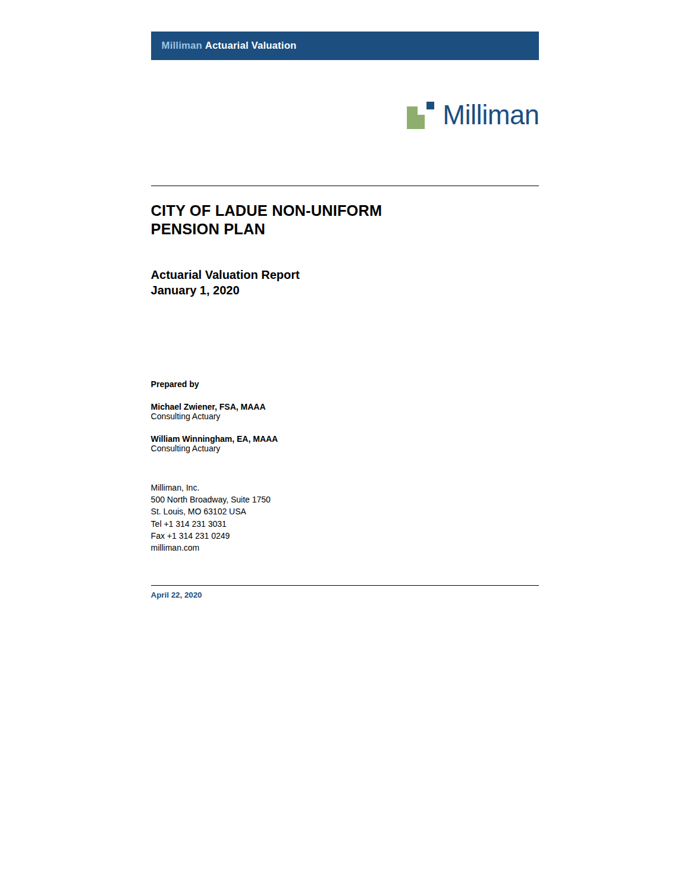Milliman Actuarial Valuation
Milliman
CITY OF LADUE NON-UNIFORM
PENSION PLAN
Actuarial Valuation Report
January 1, 2020
Prepared by
Michael Zwiener, FSA, MAAA
Consulting Actuary
William Winningham, EA, MAAA
Consulting Actuary
Milliman, Inc.
500 North Broadway, Suite 1750
St. Louis, MO 63102 USA
Tel +1 314 231 3031
Fax +1 314 231 0249
milliman.com
April 22, 2020